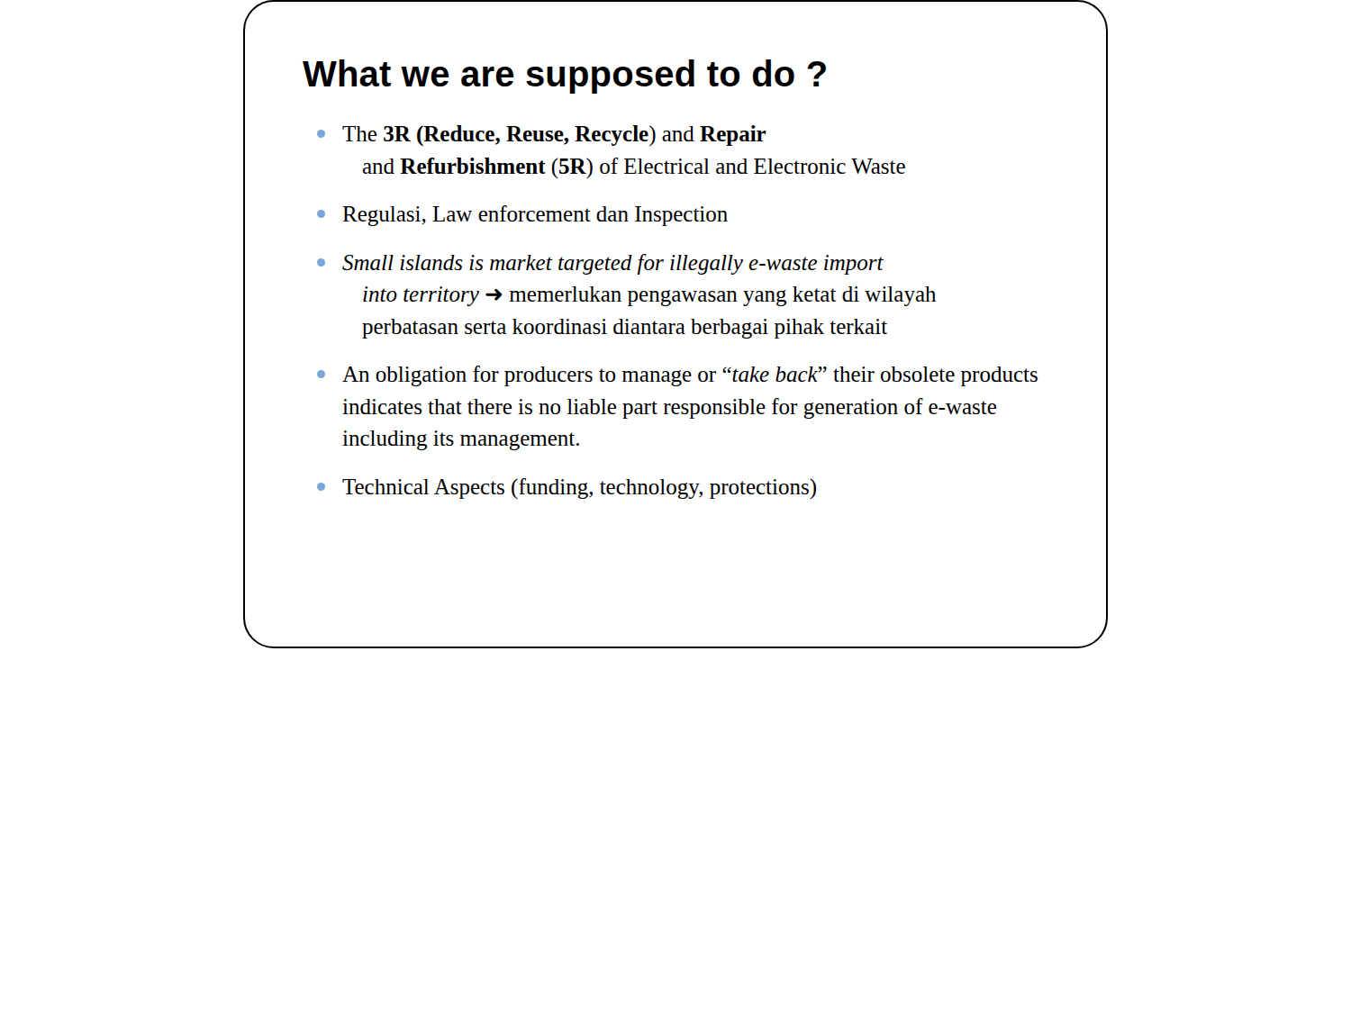What we are supposed to do ?
The 3R (Reduce, Reuse, Recycle) and Repair and Refurbishment (5R) of Electrical and Electronic Waste
Regulasi, Law enforcement dan Inspection
Small islands is market targeted for illegally e-waste import into territory ➜ memerlukan pengawasan yang ketat di wilayah perbatasan serta koordinasi diantara berbagai pihak terkait
An obligation for producers to manage or “take back” their obsolete products indicates that there is no liable part responsible for generation of e-waste including its management.
Technical Aspects (funding, technology, protections)